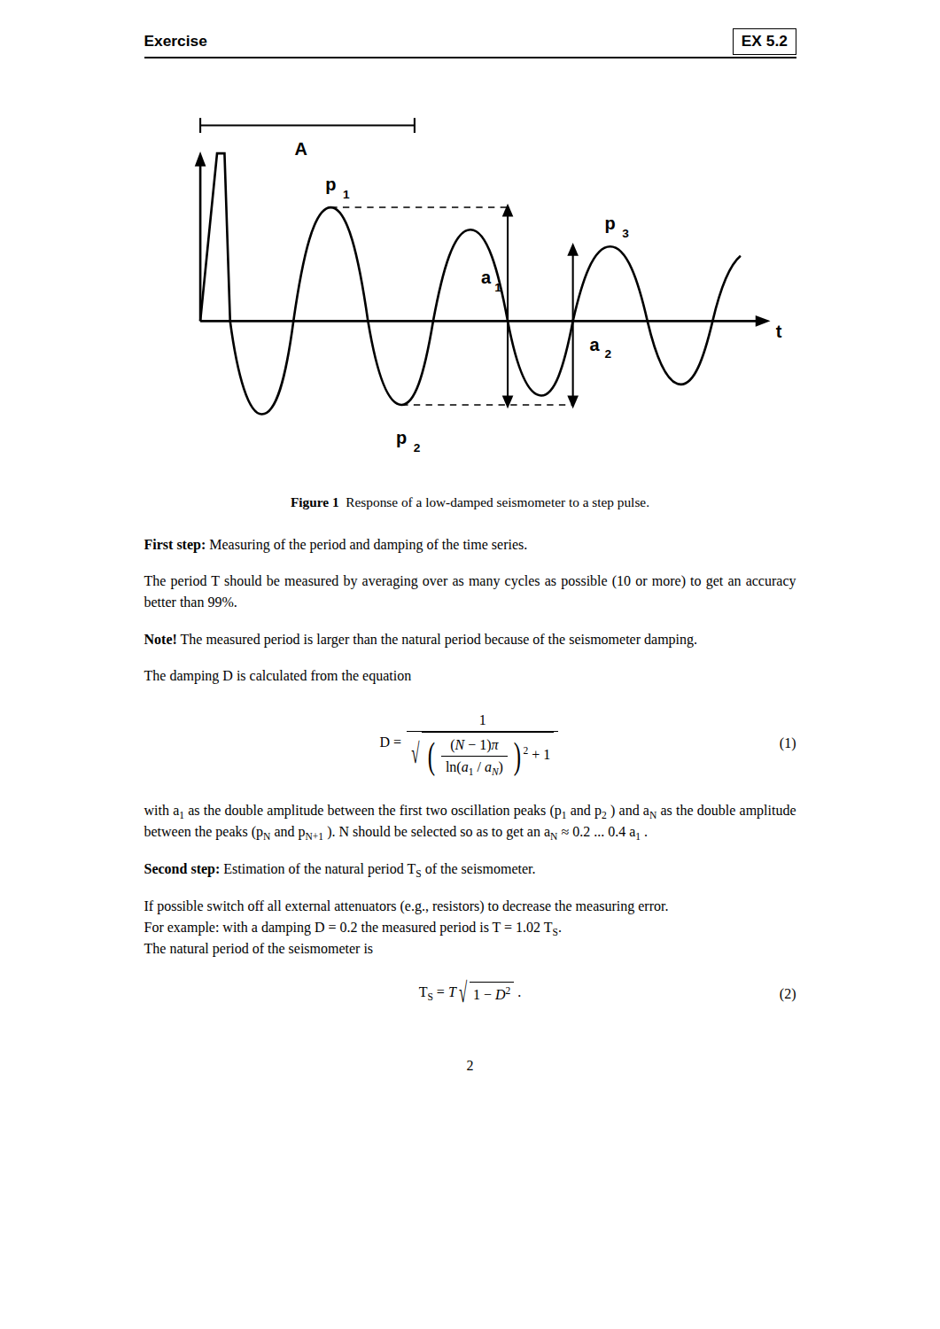Exercise EX 5.2
A t a 1 a 2 p 1 p 2 p 3
Figure 1 Response of a low-damped seismometer to a step pulse.
First step: Measuring of the period and damping of the time series.
The period T should be measured by averaging over as many cycles as possible (10 or more) to get an accuracy better than 99%.
Note! The measured period is larger than the natural period because of the seismometer damping.
The damping D is calculated from the equation
D = 1 ((N − 1)π ln(a1 / aN))2 + 1
(1)
with a1 as the double amplitude between the first two oscillation peaks (p1 and p2 ) and aN as the double amplitude between the peaks (pN and pN+1 ). N should be selected so as to get an aN ≈ 0.2 ... 0.4 a1 .
Second step: Estimation of the natural period TS of the seismometer.
If possible switch off all external attenuators (e.g., resistors) to decrease the measuring error.
For example: with a damping D = 0.2 the measured period is T = 1.02 TS.
The natural period of the seismometer is
TS = T 1 − D2 .
(2)
2